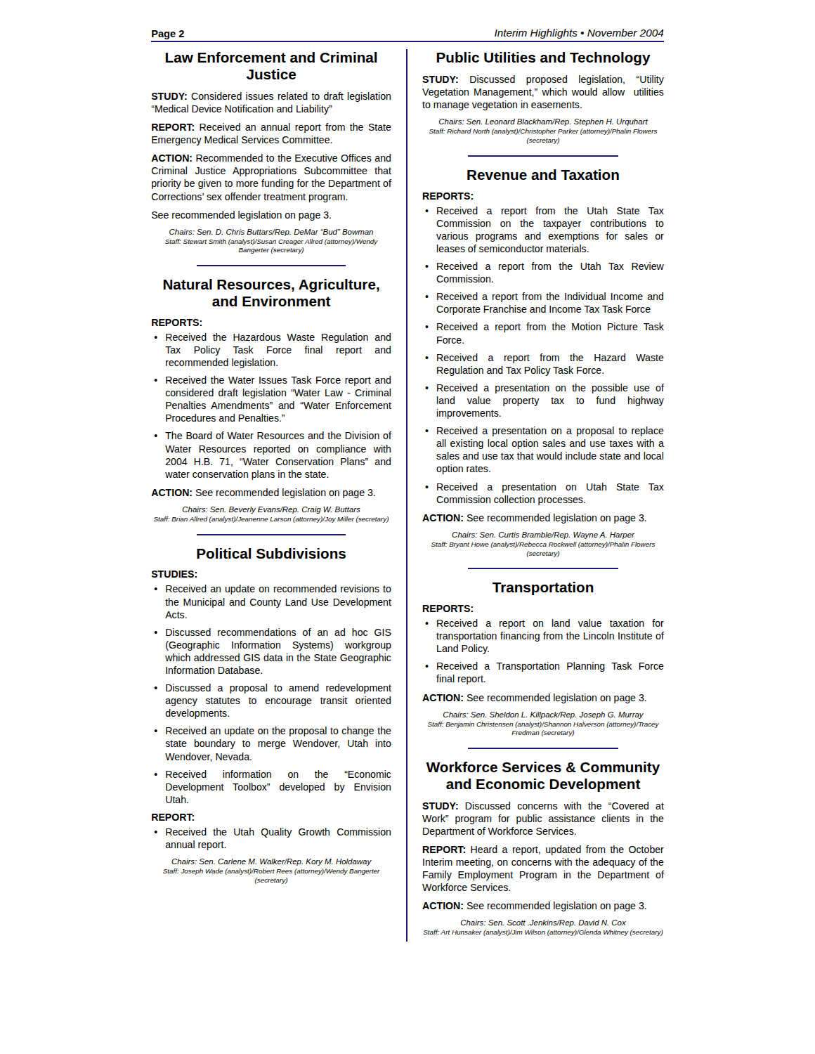Page 2
Interim Highlights • November 2004
Law Enforcement and Criminal Justice
STUDY: Considered issues related to draft legislation “Medical Device Notification and Liability”
REPORT: Received an annual report from the State Emergency Medical Services Committee.
ACTION: Recommended to the Executive Offices and Criminal Justice Appropriations Subcommittee that priority be given to more funding for the Department of Corrections’ sex offender treatment program.
See recommended legislation on page 3.
Chairs: Sen. D. Chris Buttars/Rep. DeMar “Bud” Bowman
Staff: Stewart Smith (analyst)/Susan Creager Allred (attorney)/Wendy Bangerter (secretary)
Natural Resources, Agriculture,
and Environment
REPORTS:
Received the Hazardous Waste Regulation and Tax Policy Task Force final report and recommended legislation.
Received the Water Issues Task Force report and considered draft legislation “Water Law - Criminal Penalties Amendments” and “Water Enforcement Procedures and Penalties.”
The Board of Water Resources and the Division of Water Resources reported on compliance with 2004 H.B. 71, “Water Conservation Plans” and water conservation plans in the state.
ACTION: See recommended legislation on page 3.
Chairs: Sen. Beverly Evans/Rep. Craig W. Buttars
Staff: Brian Allred (analyst)/Jeanenne Larson (attorney)/Joy Miller (secretary)
Political Subdivisions
STUDIES:
Received an update on recommended revisions to the Municipal and County Land Use Development Acts.
Discussed recommendations of an ad hoc GIS (Geographic Information Systems) workgroup which addressed GIS data in the State Geographic Information Database.
Discussed a proposal to amend redevelopment agency statutes to encourage transit oriented developments.
Received an update on the proposal to change the state boundary to merge Wendover, Utah into Wendover, Nevada.
Received information on the “Economic Development Toolbox” developed by Envision Utah.
REPORT:
Received the Utah Quality Growth Commission annual report.
Chairs: Sen. Carlene M. Walker/Rep. Kory M. Holdaway
Staff: Joseph Wade (analyst)/Robert Rees (attorney)/Wendy Bangerter (secretary)
Public Utilities and Technology
STUDY: Discussed proposed legislation, “Utility Vegetation Management,” which would allow utilities to manage vegetation in easements.
Chairs: Sen. Leonard Blackham/Rep. Stephen H. Urquhart
Staff: Richard North (analyst)/Christopher Parker (attorney)/Phalin Flowers (secretary)
Revenue and Taxation
REPORTS:
Received a report from the Utah State Tax Commission on the taxpayer contributions to various programs and exemptions for sales or leases of semiconductor materials.
Received a report from the Utah Tax Review Commission.
Received a report from the Individual Income and Corporate Franchise and Income Tax Task Force
Received a report from the Motion Picture Task Force.
Received a report from the Hazard Waste Regulation and Tax Policy Task Force.
Received a presentation on the possible use of land value property tax to fund highway improvements.
Received a presentation on a proposal to replace all existing local option sales and use taxes with a sales and use tax that would include state and local option rates.
Received a presentation on Utah State Tax Commission collection processes.
ACTION: See recommended legislation on page 3.
Chairs: Sen. Curtis Bramble/Rep. Wayne A. Harper
Staff: Bryant Howe (analyst)/Rebecca Rockwell (attorney)/Phalin Flowers (secretary)
Transportation
REPORTS:
Received a report on land value taxation for transportation financing from the Lincoln Institute of Land Policy.
Received a Transportation Planning Task Force final report.
ACTION: See recommended legislation on page 3.
Chairs: Sen. Sheldon L. Killpack/Rep. Joseph G. Murray
Staff: Benjamin Christensen (analyst)/Shannon Halverson (attorney)/Tracey Fredman (secretary)
Workforce Services & Community
and Economic Development
STUDY: Discussed concerns with the “Covered at Work” program for public assistance clients in the Department of Workforce Services.
REPORT: Heard a report, updated from the October Interim meeting, on concerns with the adequacy of the Family Employment Program in the Department of Workforce Services.
ACTION: See recommended legislation on page 3.
Chairs: Sen. Scott .Jenkins/Rep. David N. Cox
Staff: Art Hunsaker (analyst)/Jim Wilson (attorney)/Glenda Whitney (secretary)